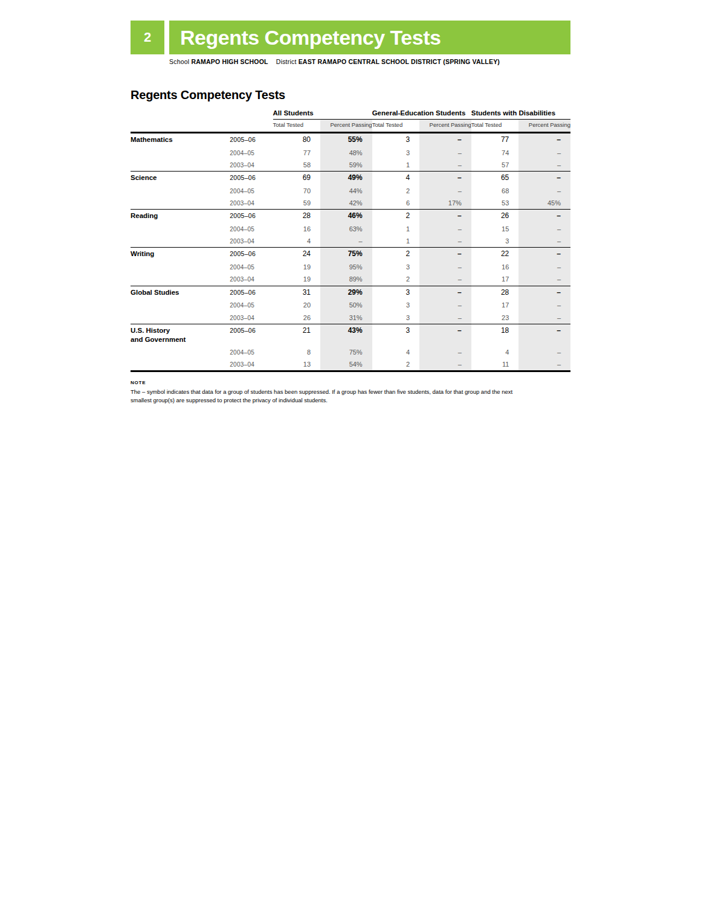2
Regents Competency Tests
School RAMAPO HIGH SCHOOL District EAST RAMAPO CENTRAL SCHOOL DISTRICT (SPRING VALLEY)
Regents Competency Tests
| | | All Students | General-Education Students | Students with Disabilities |
| --- | --- | --- | --- | --- |
| | | Total Tested | Percent Passing | Total Tested | Percent Passing | Total Tested | Percent Passing |
| Mathematics | 2005–06 | 80 | 55% | 3 | – | 77 | – |
| | 2004–05 | 77 | 48% | 3 | – | 74 | – |
| | 2003–04 | 58 | 59% | 1 | – | 57 | – |
| Science | 2005–06 | 69 | 49% | 4 | – | 65 | – |
| | 2004–05 | 70 | 44% | 2 | – | 68 | – |
| | 2003–04 | 59 | 42% | 6 | 17% | 53 | 45% |
| Reading | 2005–06 | 28 | 46% | 2 | – | 26 | – |
| | 2004–05 | 16 | 63% | 1 | – | 15 | – |
| | 2003–04 | 4 | – | 1 | – | 3 | – |
| Writing | 2005–06 | 24 | 75% | 2 | – | 22 | – |
| | 2004–05 | 19 | 95% | 3 | – | 16 | – |
| | 2003–04 | 19 | 89% | 2 | – | 17 | – |
| Global Studies | 2005–06 | 31 | 29% | 3 | – | 28 | – |
| | 2004–05 | 20 | 50% | 3 | – | 17 | – |
| | 2003–04 | 26 | 31% | 3 | – | 23 | – |
| U.S. History and Government | 2005–06 | 21 | 43% | 3 | – | 18 | – |
| | 2004–05 | 8 | 75% | 4 | – | 4 | – |
| | 2003–04 | 13 | 54% | 2 | – | 11 | – |
NOTE
The – symbol indicates that data for a group of students has been suppressed. If a group has fewer than five students, data for that group and the next smallest group(s) are suppressed to protect the privacy of individual students.